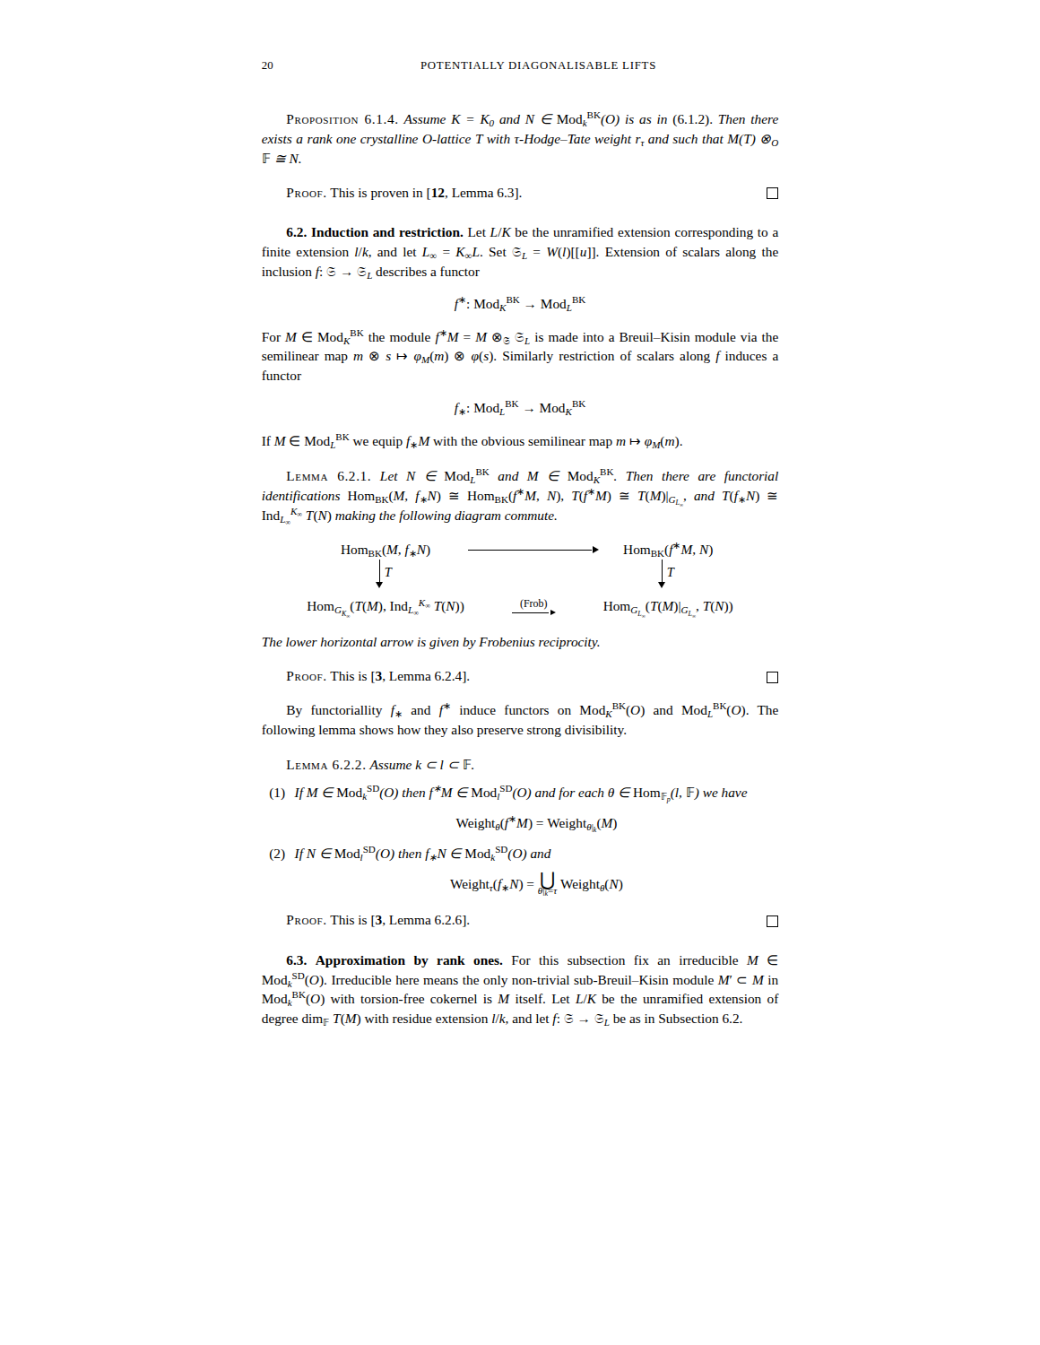20 POTENTIALLY DIAGONALISABLE LIFTS
Proposition 6.1.4. Assume K = K0 and N ∈ ModkBK(O) is as in (6.1.2). Then there exists a rank one crystalline O-lattice T with τ-Hodge–Tate weight rτ and such that M(T) ⊗O 𝔽 ≅ N.
Proof. This is proven in [12, Lemma 6.3].
6.2. Induction and restriction. Let L/K be the unramified extension corresponding to a finite extension l/k, and let L∞ = K∞L. Set 𝔖L = W(l)[[u]]. Extension of scalars along the inclusion f: 𝔖 → 𝔖L describes a functor
f∗: ModKBK → ModLBK
For M ∈ ModKBK the module f∗M = M ⊗𝔖 𝔖L is made into a Breuil–Kisin module via the semilinear map m ⊗ s ↦ φM(m) ⊗ φ(s). Similarly restriction of scalars along f induces a functor
f∗: ModLBK → ModKBK
If M ∈ ModLBK we equip f∗M with the obvious semilinear map m ↦ φM(m).
Lemma 6.2.1. Let N ∈ ModLBK and M ∈ ModKBK. Then there are functorial identifications HomBK(M, f∗N) ≅ HomBK(f∗M, N), T(f∗M) ≅ T(M)|GL∞, and T(f∗N) ≅ IndL∞K∞ T(N) making the following diagram commute.
| Hom BK ( M , f ∗ N ) | | Hom BK ( f ∗ M , N ) |
| T | | T |
| Hom G K ∞ ( T ( M ), Ind L ∞ K ∞ T ( N )) | (Frob) | Hom G L ∞ ( T ( M )/ G L ∞ , T ( N )) |
The lower horizontal arrow is given by Frobenius reciprocity.
Proof. This is [3, Lemma 6.2.4].
By functoriallity f∗ and f∗ induce functors on ModKBK(O) and ModLBK(O). The following lemma shows how they also preserve strong divisibility.
Lemma 6.2.2. Assume k ⊂ l ⊂ 𝔽.
(1) If M ∈ ModkSD(O) then f∗M ∈ ModlSD(O) and for each θ ∈ Hom𝔽p(l, 𝔽) we have
Weightθ(f∗M) = Weightθ|k(M)
(2) If N ∈ ModlSD(O) then f∗N ∈ ModkSD(O) and
Weightτ(f∗N) = ⋃θ|k=τ Weightθ(N)
Proof. This is [3, Lemma 6.2.6].
6.3. Approximation by rank ones. For this subsection fix an irreducible M ∈ ModkSD(O). Irreducible here means the only non-trivial sub-Breuil–Kisin module M′ ⊂ M in ModkBK(O) with torsion-free cokernel is M itself. Let L/K be the unramified extension of degree dim𝔽 T(M) with residue extension l/k, and let f: 𝔖 → 𝔖L be as in Subsection 6.2.